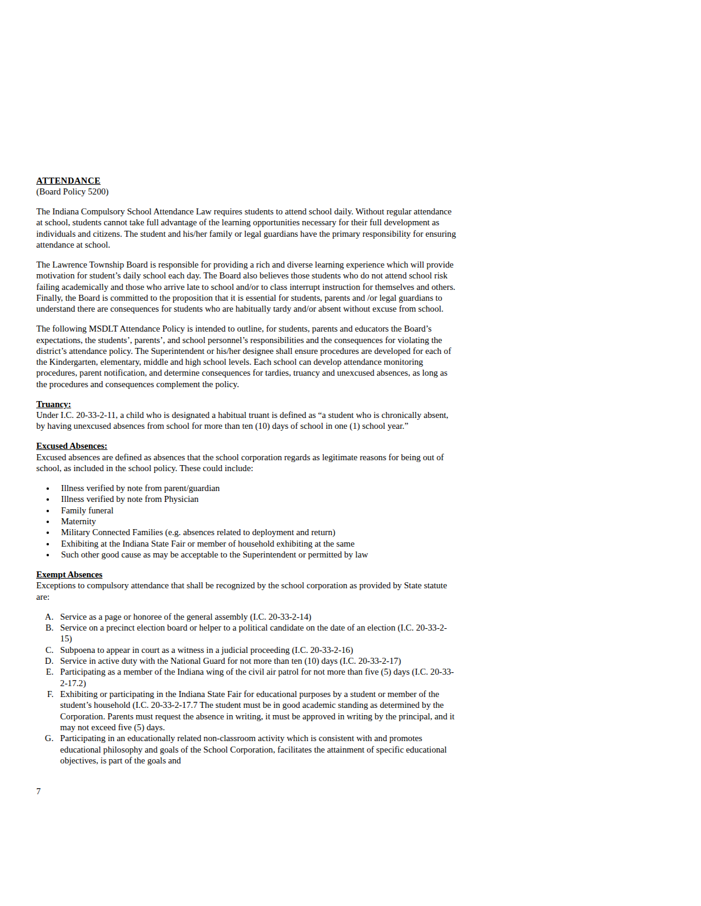ATTENDANCE
(Board Policy 5200)
The Indiana Compulsory School Attendance Law requires students to attend school daily. Without regular attendance at school, students cannot take full advantage of the learning opportunities necessary for their full development as individuals and citizens. The student and his/her family or legal guardians have the primary responsibility for ensuring attendance at school.
The Lawrence Township Board is responsible for providing a rich and diverse learning experience which will provide motivation for student’s daily school each day. The Board also believes those students who do not attend school risk failing academically and those who arrive late to school and/or to class interrupt instruction for themselves and others. Finally, the Board is committed to the proposition that it is essential for students, parents and /or legal guardians to understand there are consequences for students who are habitually tardy and/or absent without excuse from school.
The following MSDLT Attendance Policy is intended to outline, for students, parents and educators the Board’s expectations, the students’, parents’, and school personnel’s responsibilities and the consequences for violating the district’s attendance policy. The Superintendent or his/her designee shall ensure procedures are developed for each of the Kindergarten, elementary, middle and high school levels. Each school can develop attendance monitoring procedures, parent notification, and determine consequences for tardies, truancy and unexcused absences, as long as the procedures and consequences complement the policy.
Truancy:
Under I.C. 20-33-2-11, a child who is designated a habitual truant is defined as “a student who is chronically absent, by having unexcused absences from school for more than ten (10) days of school in one (1) school year.”
Excused Absences:
Excused absences are defined as absences that the school corporation regards as legitimate reasons for being out of school, as included in the school policy. These could include:
Illness verified by note from parent/guardian
Illness verified by note from Physician
Family funeral
Maternity
Military Connected Families (e.g. absences related to deployment and return)
Exhibiting at the Indiana State Fair or member of household exhibiting at the same
Such other good cause as may be acceptable to the Superintendent or permitted by law
Exempt Absences
Exceptions to compulsory attendance that shall be recognized by the school corporation as provided by State statute are:
Service as a page or honoree of the general assembly (I.C. 20-33-2-14)
Service on a precinct election board or helper to a political candidate on the date of an election (I.C. 20-33-2-15)
Subpoena to appear in court as a witness in a judicial proceeding (I.C. 20-33-2-16)
Service in active duty with the National Guard for not more than ten (10) days (I.C. 20-33-2-17)
Participating as a member of the Indiana wing of the civil air patrol for not more than five (5) days (I.C. 20-33-2-17.2)
Exhibiting or participating in the Indiana State Fair for educational purposes by a student or member of the student’s household (I.C. 20-33-2-17.7 The student must be in good academic standing as determined by the Corporation. Parents must request the absence in writing, it must be approved in writing by the principal, and it may not exceed five (5) days.
Participating in an educationally related non-classroom activity which is consistent with and promotes educational philosophy and goals of the School Corporation, facilitates the attainment of specific educational objectives, is part of the goals and
7